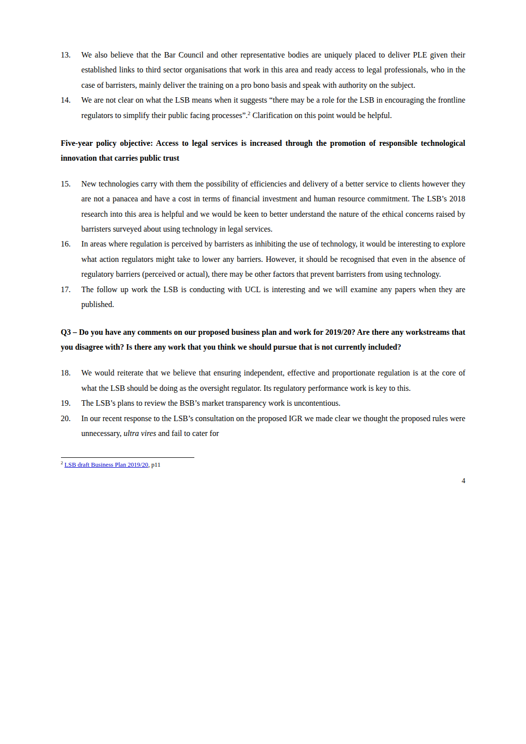13. We also believe that the Bar Council and other representative bodies are uniquely placed to deliver PLE given their established links to third sector organisations that work in this area and ready access to legal professionals, who in the case of barristers, mainly deliver the training on a pro bono basis and speak with authority on the subject.
14. We are not clear on what the LSB means when it suggests “there may be a role for the LSB in encouraging the frontline regulators to simplify their public facing processes”.2 Clarification on this point would be helpful.
Five-year policy objective: Access to legal services is increased through the promotion of responsible technological innovation that carries public trust
15. New technologies carry with them the possibility of efficiencies and delivery of a better service to clients however they are not a panacea and have a cost in terms of financial investment and human resource commitment. The LSB’s 2018 research into this area is helpful and we would be keen to better understand the nature of the ethical concerns raised by barristers surveyed about using technology in legal services.
16. In areas where regulation is perceived by barristers as inhibiting the use of technology, it would be interesting to explore what action regulators might take to lower any barriers. However, it should be recognised that even in the absence of regulatory barriers (perceived or actual), there may be other factors that prevent barristers from using technology.
17. The follow up work the LSB is conducting with UCL is interesting and we will examine any papers when they are published.
Q3 – Do you have any comments on our proposed business plan and work for 2019/20? Are there any workstreams that you disagree with? Is there any work that you think we should pursue that is not currently included?
18. We would reiterate that we believe that ensuring independent, effective and proportionate regulation is at the core of what the LSB should be doing as the oversight regulator. Its regulatory performance work is key to this.
19. The LSB’s plans to review the BSB’s market transparency work is uncontentious.
20. In our recent response to the LSB’s consultation on the proposed IGR we made clear we thought the proposed rules were unnecessary, ultra vires and fail to cater for
2 LSB draft Business Plan 2019/20, p11
4